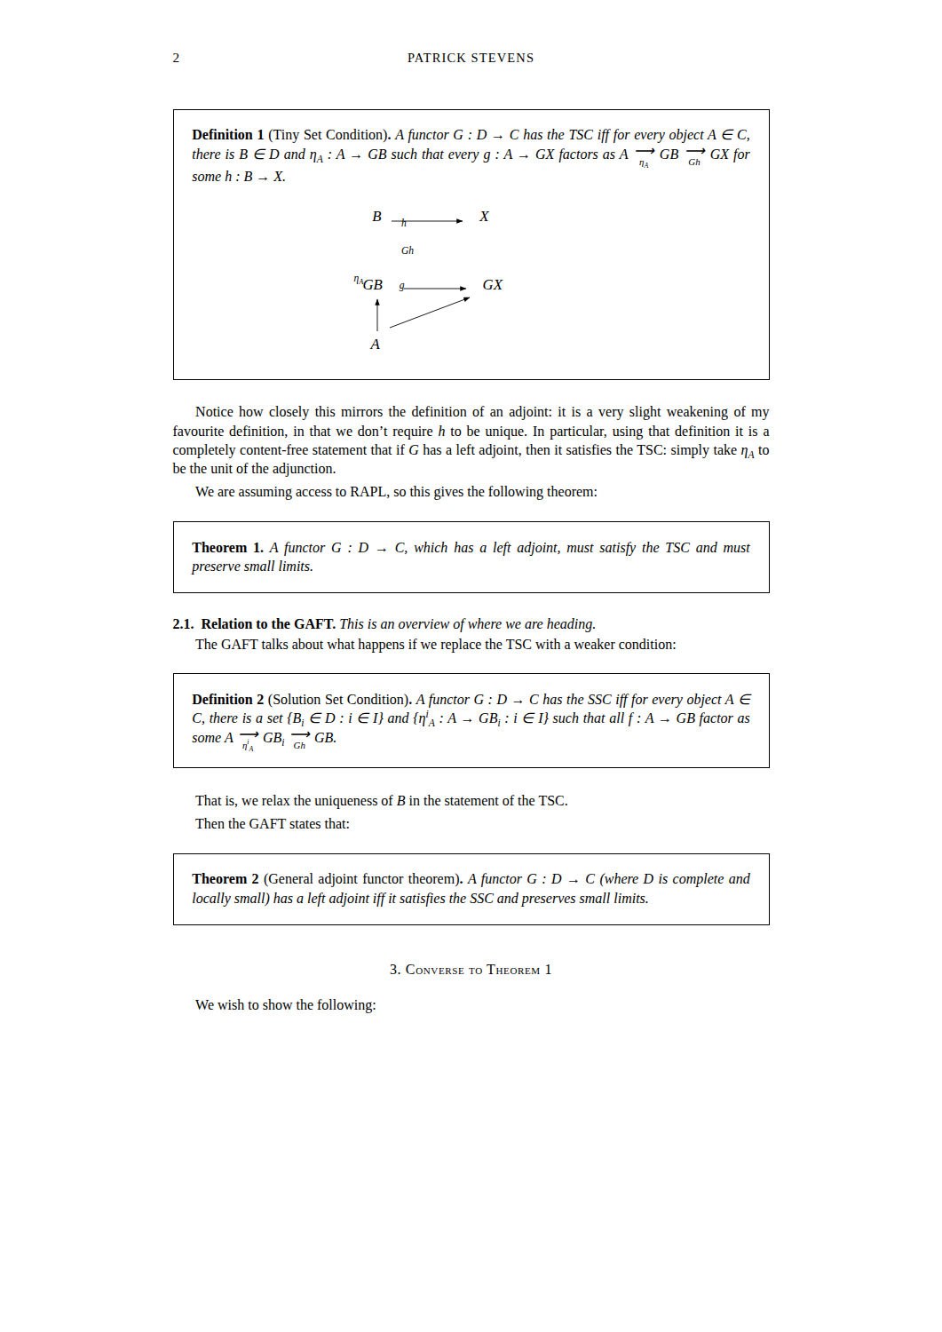2
Patrick Stevens
Definition 1 (Tiny Set Condition). A functor G : D → C has the TSC iff for every object A ∈ C, there is B ∈ D and ηA : A → GB such that every g : A → GX factors as A ⟶ηA GB ⟶Gh GX for some h : B → X.
B X h GB GX Gh A ηA g
Notice how closely this mirrors the definition of an adjoint: it is a very slight weakening of my favourite definition, in that we don’t require h to be unique. In particular, using that definition it is a completely content-free statement that if G has a left adjoint, then it satisfies the TSC: simply take ηA to be the unit of the adjunction.
We are assuming access to RAPL, so this gives the following theorem:
Theorem 1. A functor G : D → C, which has a left adjoint, must satisfy the TSC and must preserve small limits.
2.1. Relation to the GAFT. This is an overview of where we are heading.
The GAFT talks about what happens if we replace the TSC with a weaker condition:
Definition 2 (Solution Set Condition). A functor G : D → C has the SSC iff for every object A ∈ C, there is a set {Bi ∈ D : i ∈ I} and {ηiA : A → GBi : i ∈ I} such that all f : A → GB factor as some A ⟶ηiA GBi ⟶Gh GB.
That is, we relax the uniqueness of B in the statement of the TSC.
Then the GAFT states that:
Theorem 2 (General adjoint functor theorem). A functor G : D → C (where D is complete and locally small) has a left adjoint iff it satisfies the SSC and preserves small limits.
3. Converse to Theorem 1
We wish to show the following: